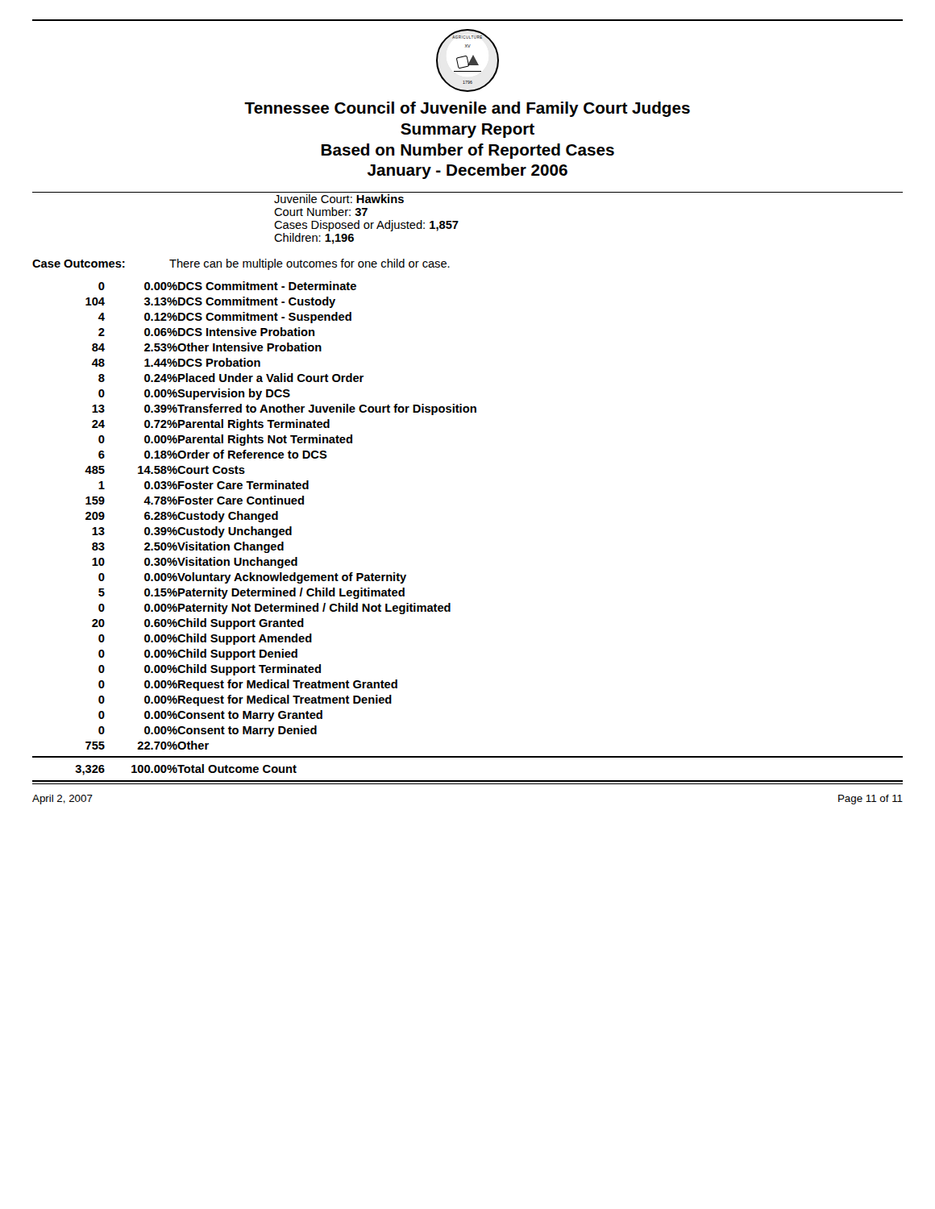XV
Tennessee Council of Juvenile and Family Court Judges
Summary Report
Based on Number of Reported Cases
January - December 2006
Juvenile Court: Hawkins
Court Number: 37
Cases Disposed or Adjusted: 1,857
Children: 1,196
Case Outcomes:
There can be multiple outcomes for one child or case.
| 0 | 0.00% | DCS Commitment - Determinate |
| 104 | 3.13% | DCS Commitment - Custody |
| 4 | 0.12% | DCS Commitment - Suspended |
| 2 | 0.06% | DCS Intensive Probation |
| 84 | 2.53% | Other Intensive Probation |
| 48 | 1.44% | DCS Probation |
| 8 | 0.24% | Placed Under a Valid Court Order |
| 0 | 0.00% | Supervision by DCS |
| 13 | 0.39% | Transferred to Another Juvenile Court for Disposition |
| 24 | 0.72% | Parental Rights Terminated |
| 0 | 0.00% | Parental Rights Not Terminated |
| 6 | 0.18% | Order of Reference to DCS |
| 485 | 14.58% | Court Costs |
| 1 | 0.03% | Foster Care Terminated |
| 159 | 4.78% | Foster Care Continued |
| 209 | 6.28% | Custody Changed |
| 13 | 0.39% | Custody Unchanged |
| 83 | 2.50% | Visitation Changed |
| 10 | 0.30% | Visitation Unchanged |
| 0 | 0.00% | Voluntary Acknowledgement of Paternity |
| 5 | 0.15% | Paternity Determined / Child Legitimated |
| 0 | 0.00% | Paternity Not Determined / Child Not Legitimated |
| 20 | 0.60% | Child Support Granted |
| 0 | 0.00% | Child Support Amended |
| 0 | 0.00% | Child Support Denied |
| 0 | 0.00% | Child Support Terminated |
| 0 | 0.00% | Request for Medical Treatment Granted |
| 0 | 0.00% | Request for Medical Treatment Denied |
| 0 | 0.00% | Consent to Marry Granted |
| 0 | 0.00% | Consent to Marry Denied |
| 755 | 22.70% | Other |
| 3,326 | 100.00% | Total Outcome Count |
April 2, 2007
Page 11 of 11